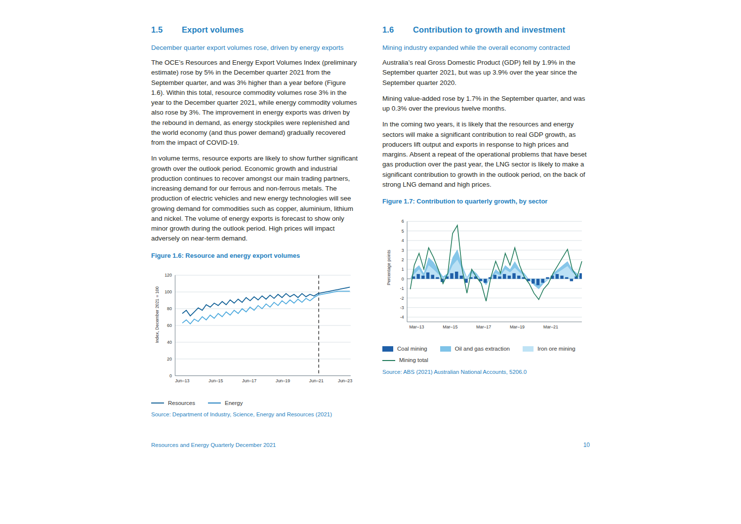1.5 Export volumes
December quarter export volumes rose, driven by energy exports
The OCE’s Resources and Energy Export Volumes Index (preliminary estimate) rose by 5% in the December quarter 2021 from the September quarter, and was 3% higher than a year before (Figure 1.6). Within this total, resource commodity volumes rose 3% in the year to the December quarter 2021, while energy commodity volumes also rose by 3%. The improvement in energy exports was driven by the rebound in demand, as energy stockpiles were replenished and the world economy (and thus power demand) gradually recovered from the impact of COVID-19.
In volume terms, resource exports are likely to show further significant growth over the outlook period. Economic growth and industrial production continues to recover amongst our main trading partners, increasing demand for our ferrous and non-ferrous metals. The production of electric vehicles and new energy technologies will see growing demand for commodities such as copper, aluminium, lithium and nickel. The volume of energy exports is forecast to show only minor growth during the outlook period. High prices will impact adversely on near-term demand.
Figure 1.6: Resource and energy export volumes
120 100 80 60 40 20 0 Index, December 2021 = 100 Jun–13 Jun–15 Jun–17 Jun–19 Jun–21 Jun–23
Resources
Energy
Source: Department of Industry, Science, Energy and Resources (2021)
1.6 Contribution to growth and investment
Mining industry expanded while the overall economy contracted
Australia’s real Gross Domestic Product (GDP) fell by 1.9% in the September quarter 2021, but was up 3.9% over the year since the September quarter 2020.
Mining value-added rose by 1.7% in the September quarter, and was up 0.3% over the previous twelve months.
In the coming two years, it is likely that the resources and energy sectors will make a significant contribution to real GDP growth, as producers lift output and exports in response to high prices and margins. Absent a repeat of the operational problems that have beset gas production over the past year, the LNG sector is likely to make a significant contribution to growth in the outlook period, on the back of strong LNG demand and high prices.
Figure 1.7: Contribution to quarterly growth, by sector
6 5 4 3 2 1 0 -1 -2 -3 -4 Percentage points Mar–13 Mar–15 Mar–17 Mar–19 Mar–21
Coal mining
Oil and gas extraction
Iron ore mining
Mining total
Source: ABS (2021) Australian National Accounts, 5206.0
Resources and Energy Quarterly December 2021
10